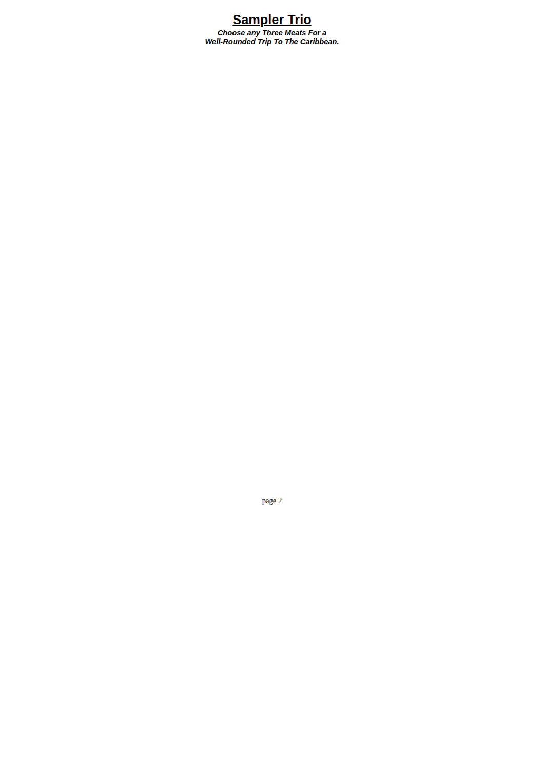Sampler Trio
Choose any Three Meats For a Well-Rounded Trip To The Caribbean.
page 2